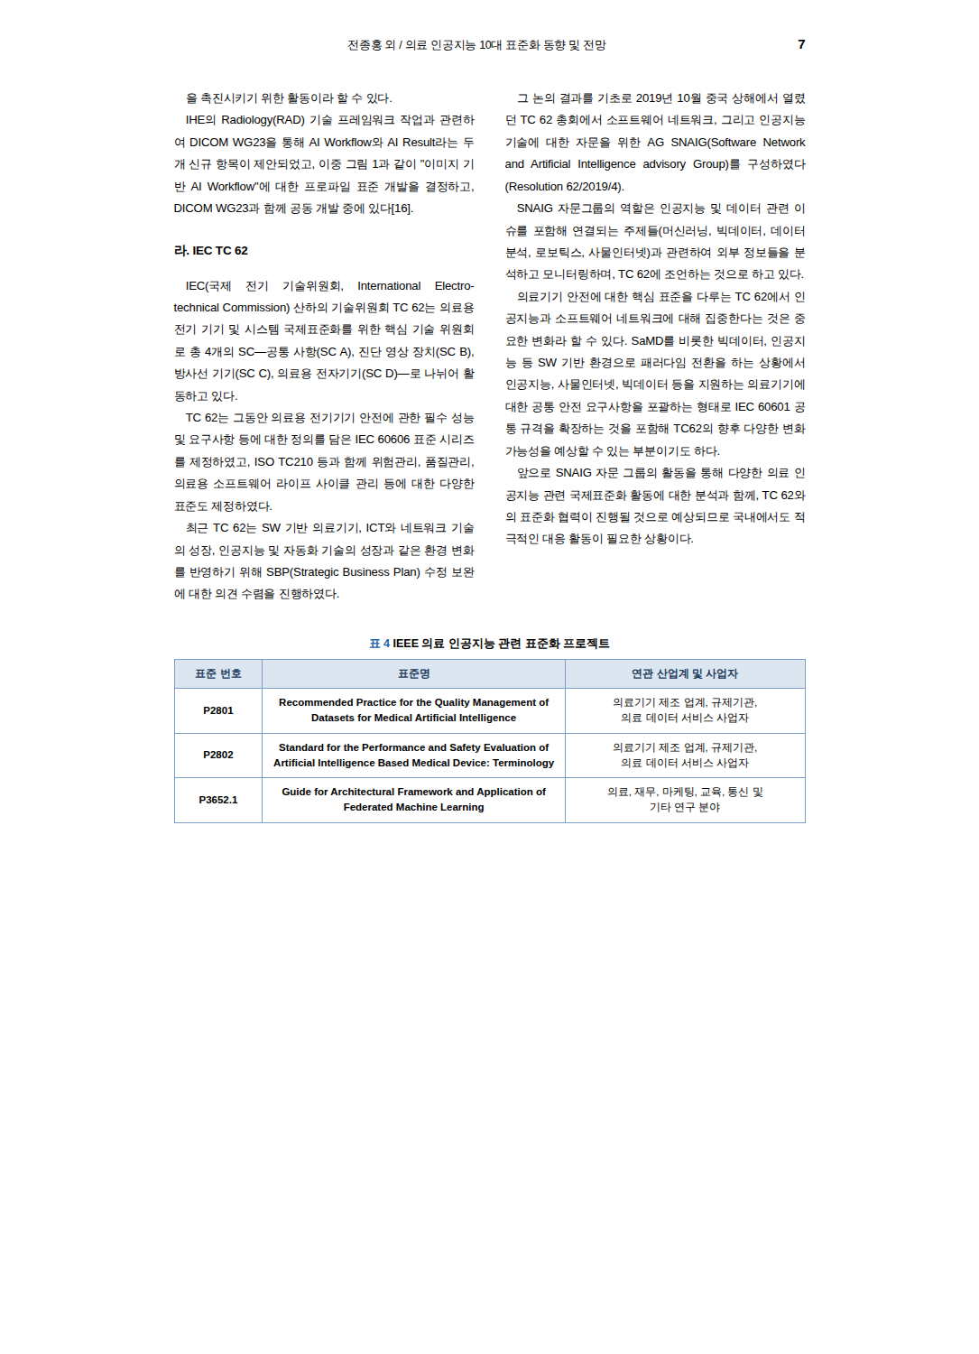전종홍 외 / 의료 인공지능 10대 표준화 동향 및 전망
7
을 촉진시키기 위한 활동이라 할 수 있다.
IHE의 Radiology(RAD) 기술 프레임워크 작업과 관련하여 DICOM WG23을 통해 AI Workflow와 AI Result라는 두 개 신규 항목이 제안되었고, 이중 그림 1과 같이 "이미지 기반 AI Workflow"에 대한 프로파일 표준 개발을 결정하고, DICOM WG23과 함께 공동 개발 중에 있다[16].
라. IEC TC 62
IEC(국제 전기 기술위원회, International Electro-technical Commission) 산하의 기술위원회 TC 62는 의료용 전기 기기 및 시스템 국제표준화를 위한 핵심 기술 위원회로 총 4개의 SC—공통 사항(SC A), 진단 영상 장치(SC B), 방사선 기기(SC C), 의료용 전자기기(SC D)—로 나뉘어 활동하고 있다.
TC 62는 그동안 의료용 전기기기 안전에 관한 필수 성능 및 요구사항 등에 대한 정의를 담은 IEC 60606 표준 시리즈를 제정하였고, ISO TC210 등과 함께 위험관리, 품질관리, 의료용 소프트웨어 라이프 사이클 관리 등에 대한 다양한 표준도 제정하였다.
최근 TC 62는 SW 기반 의료기기, ICT와 네트워크 기술의 성장, 인공지능 및 자동화 기술의 성장과 같은 환경 변화를 반영하기 위해 SBP(Strategic Business Plan) 수정 보완에 대한 의견 수렴을 진행하였다.
그 논의 결과를 기초로 2019년 10월 중국 상해에서 열렸던 TC 62 총회에서 소프트웨어 네트워크, 그리고 인공지능 기술에 대한 자문을 위한 AG SNAIG(Software Network and Artificial Intelligence advisory Group)를 구성하였다(Resolution 62/2019/4).
SNAIG 자문그룹의 역할은 인공지능 및 데이터 관련 이슈를 포함해 연결되는 주제들(머신러닝, 빅데이터, 데이터 분석, 로보틱스, 사물인터넷)과 관련하여 외부 정보들을 분석하고 모니터링하며, TC 62에 조언하는 것으로 하고 있다.
의료기기 안전에 대한 핵심 표준을 다루는 TC 62에서 인공지능과 소프트웨어 네트워크에 대해 집중한다는 것은 중요한 변화라 할 수 있다. SaMD를 비롯한 빅데이터, 인공지능 등 SW 기반 환경으로 패러다임 전환을 하는 상황에서 인공지능, 사물인터넷, 빅데이터 등을 지원하는 의료기기에 대한 공통 안전 요구사항을 포괄하는 형태로 IEC 60601 공통 규격을 확장하는 것을 포함해 TC62의 향후 다양한 변화 가능성을 예상할 수 있는 부분이기도 하다.
앞으로 SNAIG 자문 그룹의 활동을 통해 다양한 의료 인공지능 관련 국제표준화 활동에 대한 분석과 함께, TC 62와의 표준화 협력이 진행될 것으로 예상되므로 국내에서도 적극적인 대응 활동이 필요한 상황이다.
표 4 IEEE 의료 인공지능 관련 표준화 프로젝트
| 표준 번호 | 표준명 | 연관 산업계 및 사업자 |
| --- | --- | --- |
| P2801 | Recommended Practice for the Quality Management of Datasets for Medical Artificial Intelligence | 의료기기 제조 업계, 규제기관, 의료 데이터 서비스 사업자 |
| P2802 | Standard for the Performance and Safety Evaluation of Artificial Intelligence Based Medical Device: Terminology | 의료기기 제조 업계, 규제기관, 의료 데이터 서비스 사업자 |
| P3652.1 | Guide for Architectural Framework and Application of Federated Machine Learning | 의료, 재무, 마케팅, 교육, 통신 및 기타 연구 분야 |